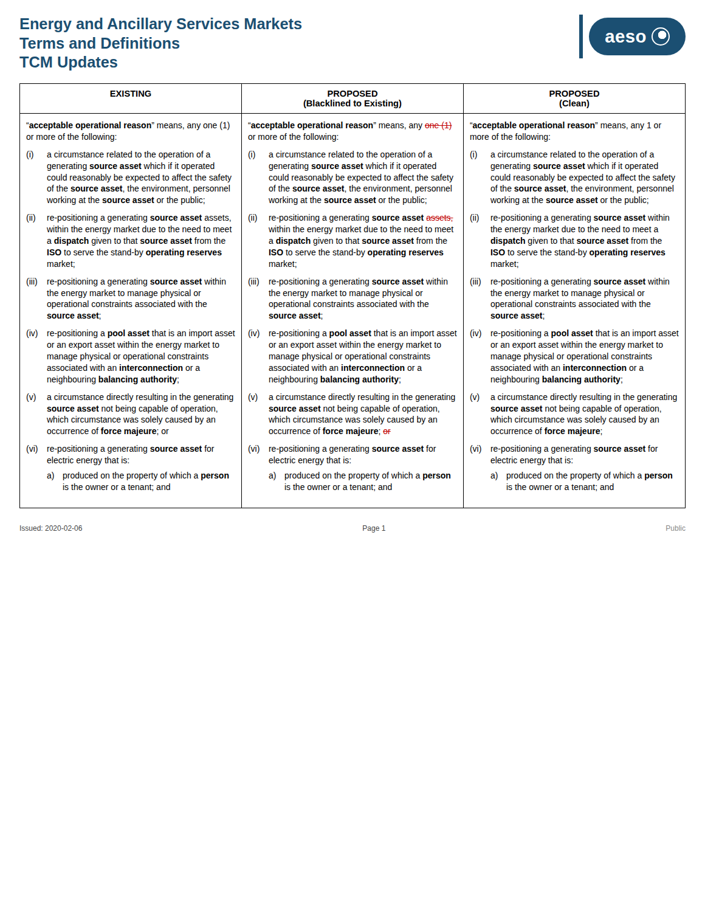Energy and Ancillary Services Markets
Terms and Definitions
TCM Updates
aeso
| EXISTING | PROPOSED (Blacklined to Existing) | PROPOSED (Clean) |
| --- | --- | --- |
| “ acceptable operational reason ” means, any one (1) or more of the following: (i) a circumstance related to the operation of a generating source asset which if it operated could reasonably be expected to affect the safety of the source asset , the environment, personnel working at the source asset or the public; (ii) re-positioning a generating source asset assets, within the energy market due to the need to meet a dispatch given to that source asset from the ISO to serve the stand-by operating reserves market; (iii) re-positioning a generating source asset within the energy market to manage physical or operational constraints associated with the source asset ; (iv) re-positioning a pool asset that is an import asset or an export asset within the energy market to manage physical or operational constraints associated with an interconnection or a neighbouring balancing authority ; (v) a circumstance directly resulting in the generating source asset not being capable of operation, which circumstance was solely caused by an occurrence of force majeure ; or (vi) re-positioning a generating source asset for electric energy that is: a) produced on the property of which a person is the owner or a tenant; and | “ acceptable operational reason ” means, any one (1) or more of the following: (i) a circumstance related to the operation of a generating source asset which if it operated could reasonably be expected to affect the safety of the source asset , the environment, personnel working at the source asset or the public; (ii) re-positioning a generating source asset assets, within the energy market due to the need to meet a dispatch given to that source asset from the ISO to serve the stand-by operating reserves market; (iii) re-positioning a generating source asset within the energy market to manage physical or operational constraints associated with the source asset ; (iv) re-positioning a pool asset that is an import asset or an export asset within the energy market to manage physical or operational constraints associated with an interconnection or a neighbouring balancing authority ; (v) a circumstance directly resulting in the generating source asset not being capable of operation, which circumstance was solely caused by an occurrence of force majeure ; or (vi) re-positioning a generating source asset for electric energy that is: a) produced on the property of which a person is the owner or a tenant; and | “ acceptable operational reason ” means, any 1 or more of the following: (i) a circumstance related to the operation of a generating source asset which if it operated could reasonably be expected to affect the safety of the source asset , the environment, personnel working at the source asset or the public; (ii) re-positioning a generating source asset within the energy market due to the need to meet a dispatch given to that source asset from the ISO to serve the stand-by operating reserves market; (iii) re-positioning a generating source asset within the energy market to manage physical or operational constraints associated with the source asset ; (iv) re-positioning a pool asset that is an import asset or an export asset within the energy market to manage physical or operational constraints associated with an interconnection or a neighbouring balancing authority ; (v) a circumstance directly resulting in the generating source asset not being capable of operation, which circumstance was solely caused by an occurrence of force majeure ; (vi) re-positioning a generating source asset for electric energy that is: a) produced on the property of which a person is the owner or a tenant; and |
Issued: 2020-02-06
Page 1
Public